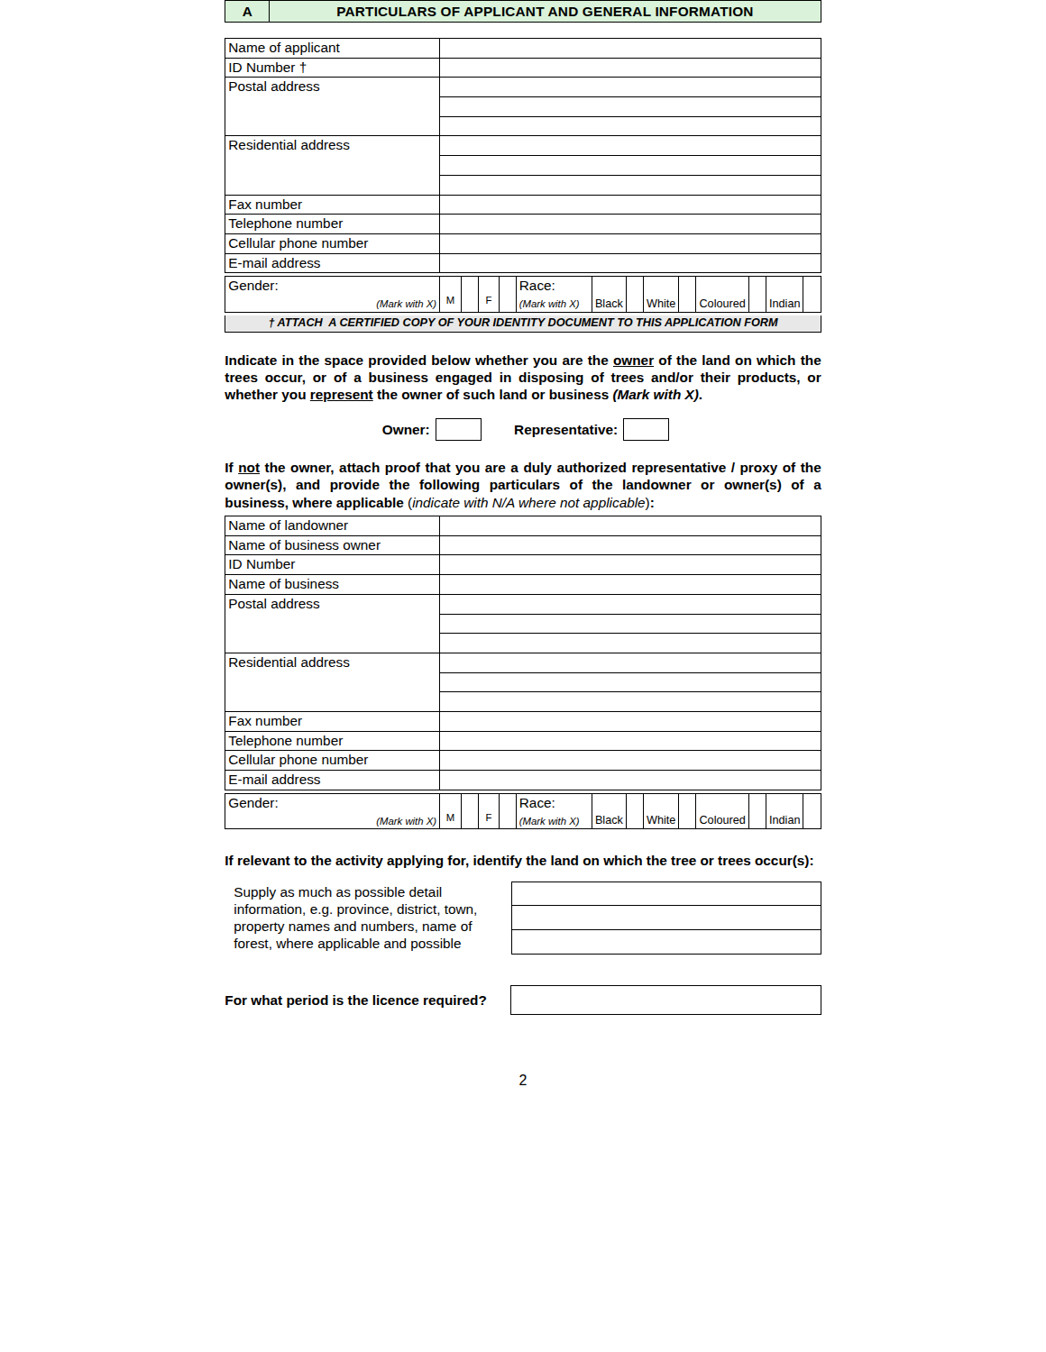| A | PARTICULARS OF APPLICANT AND GENERAL INFORMATION |
| Name of applicant | |
| ID Number † | |
| Postal address | |
| Residential address | |
| Fax number | |
| Telephone number | |
| Cellular phone number | |
| E-mail address | |
| Gender: (Mark with X) | M | | F | | Race: (Mark with X) | Black | | White | | Coloured | | Indian | |
| † ATTACH A CERTIFIED COPY OF YOUR IDENTITY DOCUMENT TO THIS APPLICATION FORM |
Indicate in the space provided below whether you are the owner of the land on which the trees occur, or of a business engaged in disposing of trees and/or their products, or whether you represent the owner of such land or business (Mark with X).
| Owner: | | | Representative: | |
If not the owner, attach proof that you are a duly authorized representative / proxy of the owner(s), and provide the following particulars of the landowner or owner(s) of a business, where applicable (indicate with N/A where not applicable):
| Name of landowner | |
| Name of business owner | |
| ID Number | |
| Name of business | |
| Postal address | |
| Residential address | |
| Fax number | |
| Telephone number | |
| Cellular phone number | |
| E-mail address | |
| Gender: (Mark with X) | M | | F | | Race: (Mark with X) | Black | | White | | Coloured | | Indian | |
If relevant to the activity applying for, identify the land on which the tree or trees occur(s):
| Supply as much as possible detail information, e.g. province, district, town, property names and numbers, name of forest, where applicable and possible | |
| For what period is the licence required? | |
2